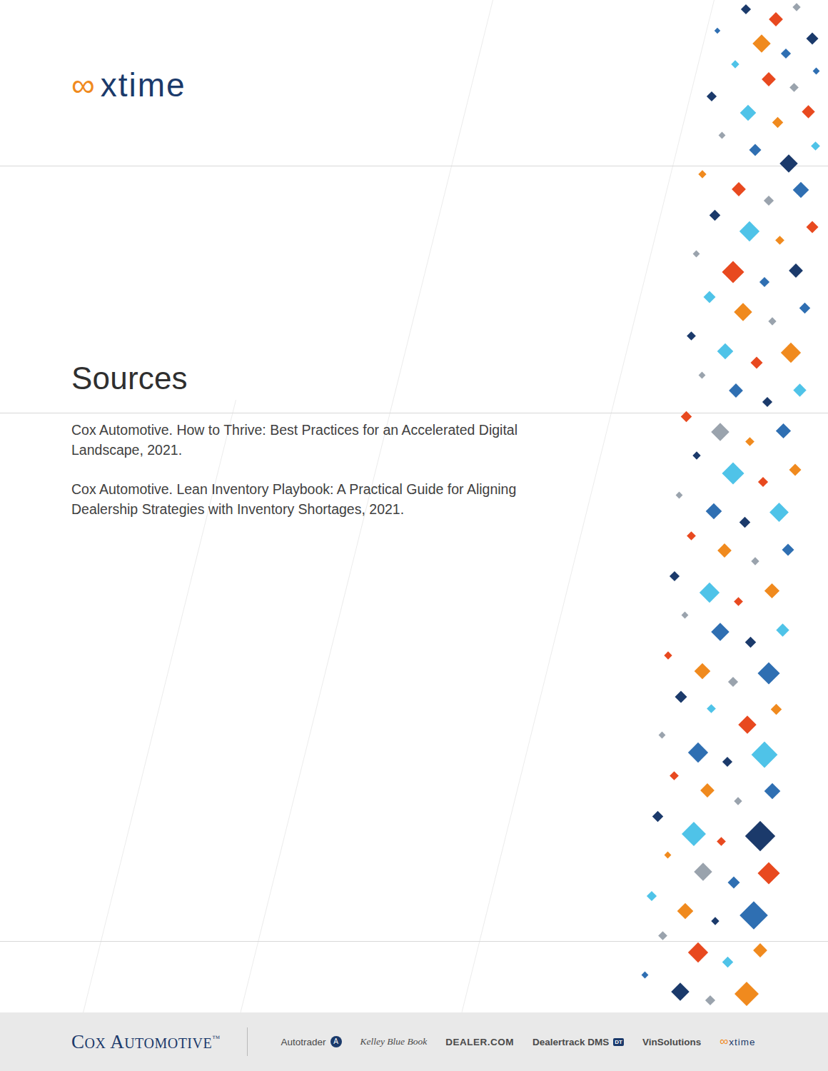∞ xtime
Sources
Cox Automotive. How to Thrive: Best Practices for an Accelerated Digital Landscape, 2021.
Cox Automotive. Lean Inventory Playbook: A Practical Guide for Aligning Dealership Strategies with Inventory Shortages, 2021.
COX AUTOMOTIVE™
Autotrader A Kelley Blue Book DEALER.COM Dealertrack DMSDT VinSolutions ∞xtime